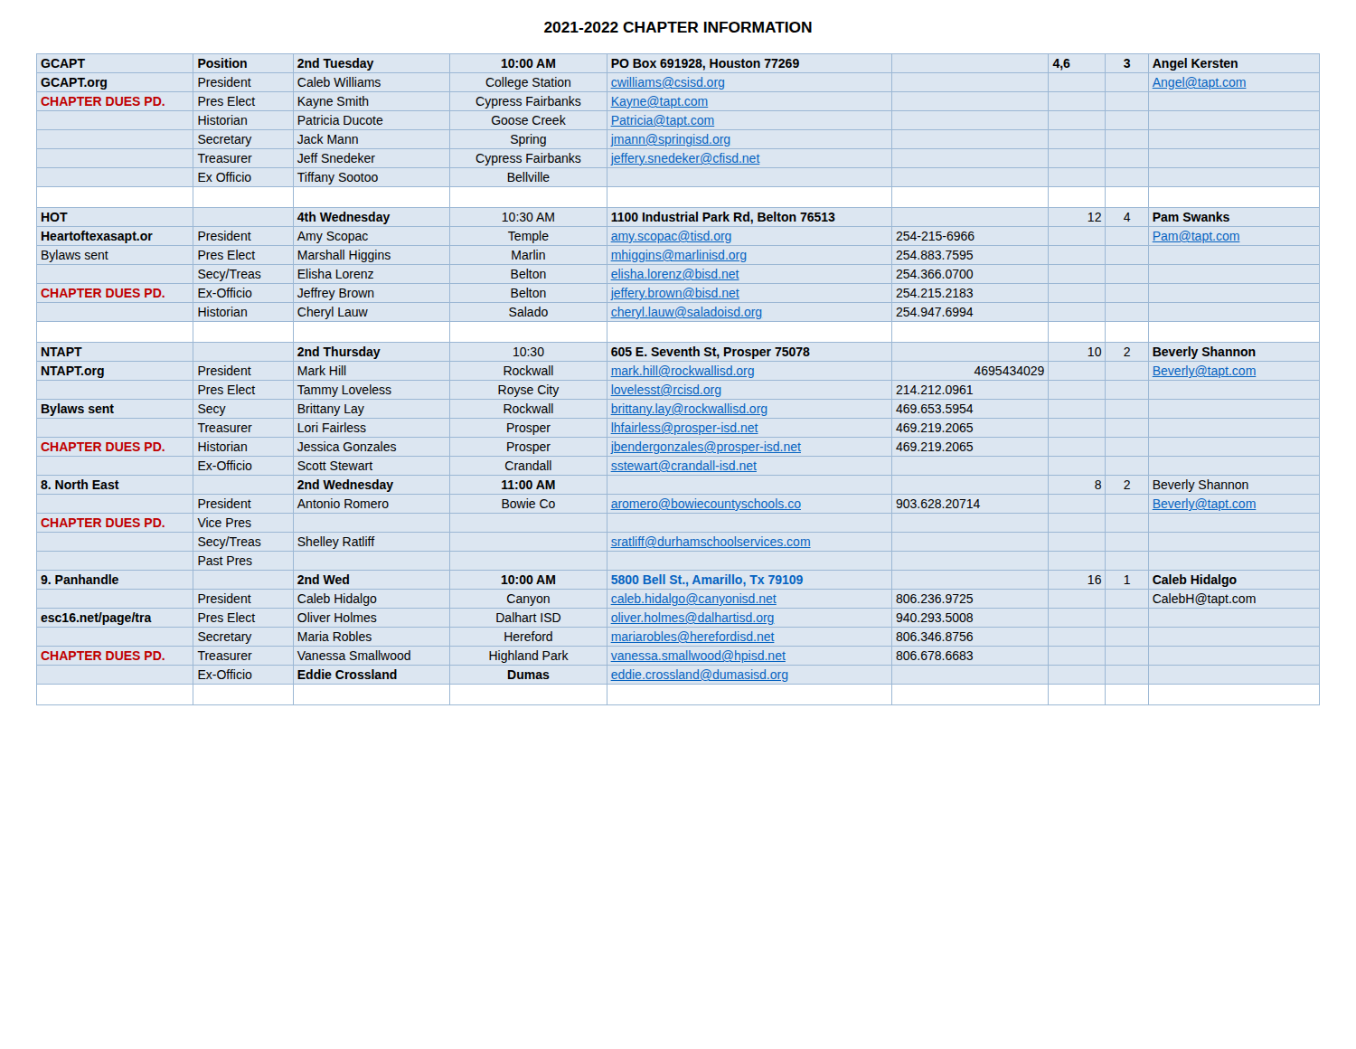2021-2022 CHAPTER INFORMATION
| GCAPT | Position | 2nd Tuesday | 10:00 AM | PO Box 691928, Houston 77269 | | 4,6 | 3 | Angel Kersten |
| GCAPT.org | President | Caleb Williams | College Station | cwilliams@csisd.org | | | | Angel@tapt.com |
| CHAPTER DUES PD. | Pres Elect | Kayne Smith | Cypress Fairbanks | Kayne@tapt.com | | | | |
| | Historian | Patricia Ducote | Goose Creek | Patricia@tapt.com | | | | |
| | Secretary | Jack Mann | Spring | jmann@springisd.org | | | | |
| | Treasurer | Jeff Snedeker | Cypress Fairbanks | jeffery.snedeker@cfisd.net | | | | |
| | Ex Officio | Tiffany Sootoo | Bellville | | | | | |
| HOT | | 4th Wednesday | 10:30 AM | 1100 Industrial Park Rd, Belton 76513 | | 12 | 4 | Pam Swanks |
| Heartoftexasapt.or | President | Amy Scopac | Temple | amy.scopac@tisd.org | 254-215-6966 | | | Pam@tapt.com |
| Bylaws sent | Pres Elect | Marshall Higgins | Marlin | mhiggins@marlinisd.org | 254.883.7595 | | | |
| | Secy/Treas | Elisha Lorenz | Belton | elisha.lorenz@bisd.net | 254.366.0700 | | | |
| CHAPTER DUES PD. | Ex-Officio | Jeffrey Brown | Belton | jeffery.brown@bisd.net | 254.215.2183 | | | |
| | Historian | Cheryl Lauw | Salado | cheryl.lauw@saladoisd.org | 254.947.6994 | | | |
| NTAPT | | 2nd Thursday | 10:30 | 605 E. Seventh St, Prosper 75078 | | 10 | 2 | Beverly Shannon |
| NTAPT.org | President | Mark Hill | Rockwall | mark.hill@rockwallisd.org | 4695434029 | | | Beverly@tapt.com |
| | Pres Elect | Tammy Loveless | Royse City | lovelesst@rcisd.org | 214.212.0961 | | | |
| Bylaws sent | Secy | Brittany Lay | Rockwall | brittany.lay@rockwallisd.org | 469.653.5954 | | | |
| | Treasurer | Lori Fairless | Prosper | lhfairless@prosper-isd.net | 469.219.2065 | | | |
| CHAPTER DUES PD. | Historian | Jessica Gonzales | Prosper | jbendergonzales@prosper-isd.net | 469.219.2065 | | | |
| | Ex-Officio | Scott Stewart | Crandall | sstewart@crandall-isd.net | | | | |
| 8. North East | | 2nd Wednesday | 11:00 AM | | | 8 | 2 | Beverly Shannon |
| | President | Antonio Romero | Bowie Co | aromero@bowiecountyschools.co | 903.628.20714 | | | Beverly@tapt.com |
| CHAPTER DUES PD. | Vice Pres | | | | | | | |
| | Secy/Treas | Shelley Ratliff | | sratliff@durhamschoolservices.com | | | | |
| | Past Pres | | | | | | | |
| 9. Panhandle | | 2nd Wed | 10:00 AM | 5800 Bell St., Amarillo, Tx 79109 | | 16 | 1 | Caleb Hidalgo |
| | President | Caleb Hidalgo | Canyon | caleb.hidalgo@canyonisd.net | 806.236.9725 | | | CalebH@tapt.com |
| esc16.net/page/tra | Pres Elect | Oliver Holmes | Dalhart ISD | oliver.holmes@dalhartisd.org | 940.293.5008 | | | |
| | Secretary | Maria Robles | Hereford | mariarobles@herefordisd.net | 806.346.8756 | | | |
| CHAPTER DUES PD. | Treasurer | Vanessa Smallwood | Highland Park | vanessa.smallwood@hpisd.net | 806.678.6683 | | | |
| | Ex-Officio | Eddie Crossland | Dumas | eddie.crossland@dumasisd.org | | | | |